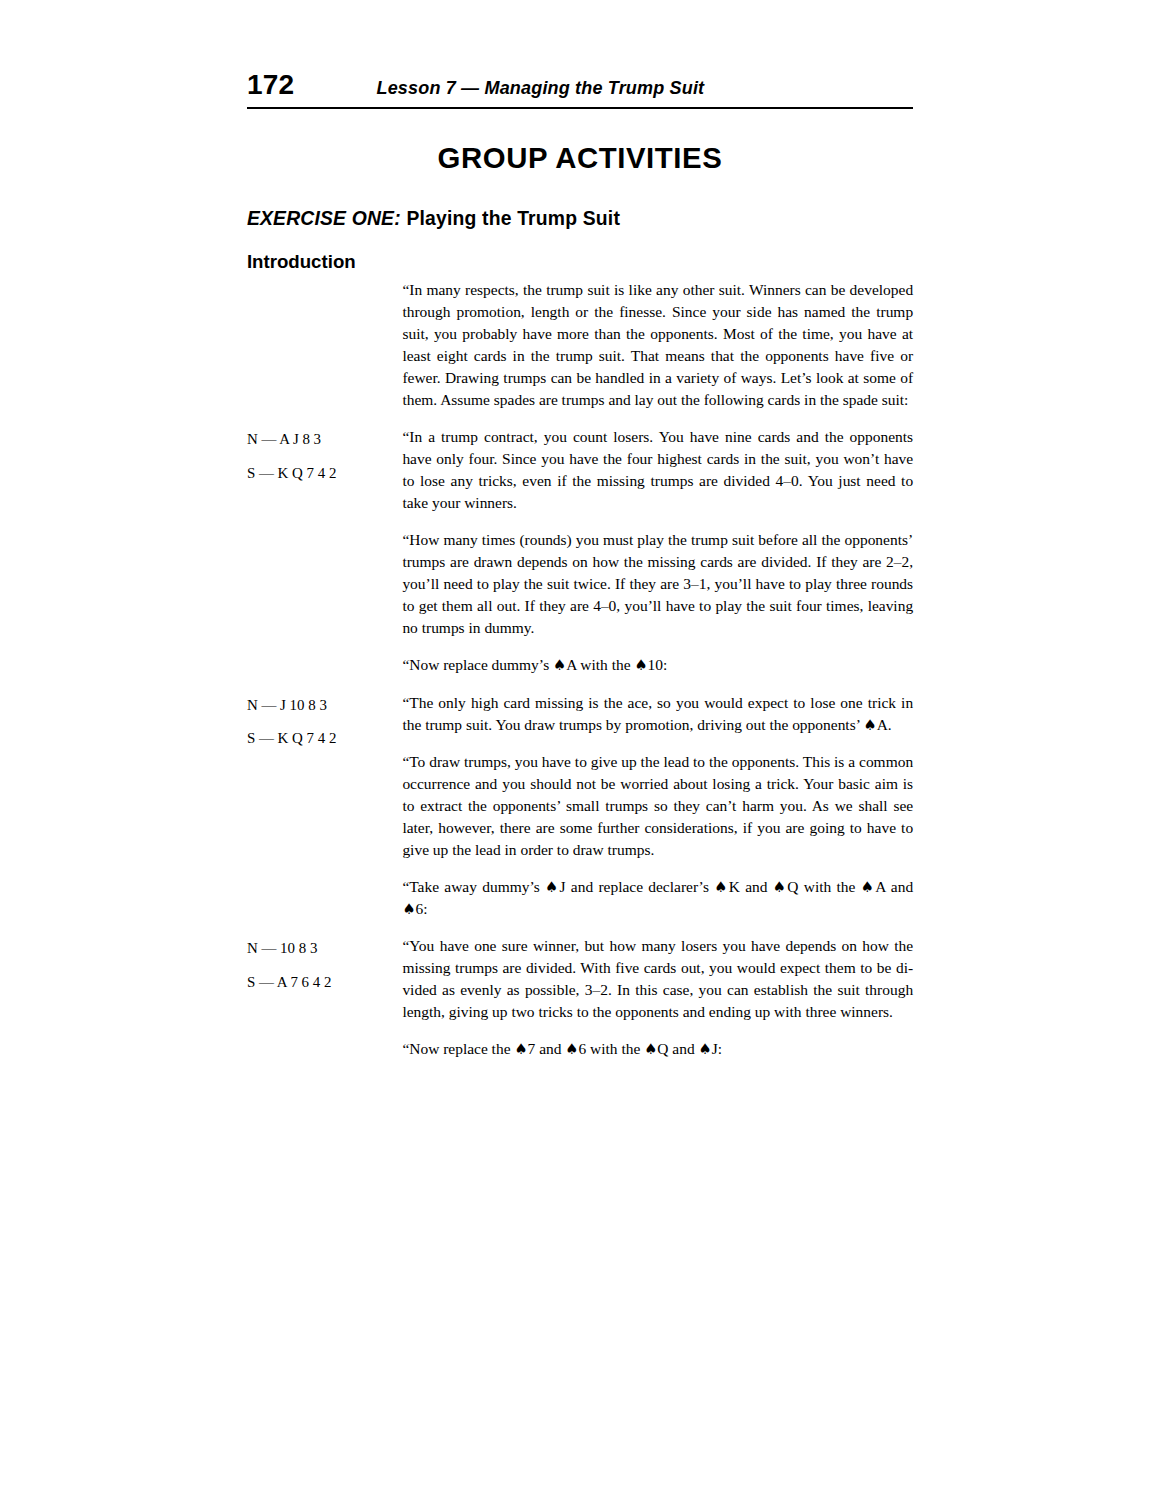172
Lesson 7 — Managing the Trump Suit
GROUP ACTIVITIES
EXERCISE ONE: Playing the Trump Suit
Introduction
“In many respects, the trump suit is like any other suit. Winners can be developed through promotion, length or the finesse. Since your side has named the trump suit, you probably have more than the opponents. Most of the time, you have at least eight cards in the trump suit. That means that the opponents have five or fewer. Drawing trumps can be handled in a variety of ways. Let’s look at some of them. Assume spades are trumps and lay out the following cards in the spade suit:
N — A J 8 3
S — K Q 7 4 2
“In a trump contract, you count losers. You have nine cards and the opponents have only four. Since you have the four highest cards in the suit, you won’t have to lose any tricks, even if the missing trumps are divided 4–0. You just need to take your winners.
“How many times (rounds) you must play the trump suit before all the opponents’ trumps are drawn depends on how the missing cards are divided. If they are 2–2, you’ll need to play the suit twice. If they are 3–1, you’ll have to play three rounds to get them all out. If they are 4–0, you’ll have to play the suit four times, leaving no trumps in dummy.
“Now replace dummy’s ♠A with the ♠10:
N — J 10 8 3
S — K Q 7 4 2
“The only high card missing is the ace, so you would expect to lose one trick in the trump suit. You draw trumps by promotion, driving out the opponents’ ♠A.
“To draw trumps, you have to give up the lead to the opponents. This is a common occurrence and you should not be worried about losing a trick. Your basic aim is to extract the opponents’ small trumps so they can’t harm you. As we shall see later, however, there are some further considerations, if you are going to have to give up the lead in order to draw trumps.
“Take away dummy’s ♠J and replace declarer’s ♠K and ♠Q with the ♠A and ♠6:
N — 10 8 3
S — A 7 6 4 2
“You have one sure winner, but how many losers you have depends on how the missing trumps are divided. With five cards out, you would expect them to be divided as evenly as possible, 3–2. In this case, you can establish the suit through length, giving up two tricks to the opponents and ending up with three winners.
“Now replace the ♠7 and ♠6 with the ♠Q and ♠J: